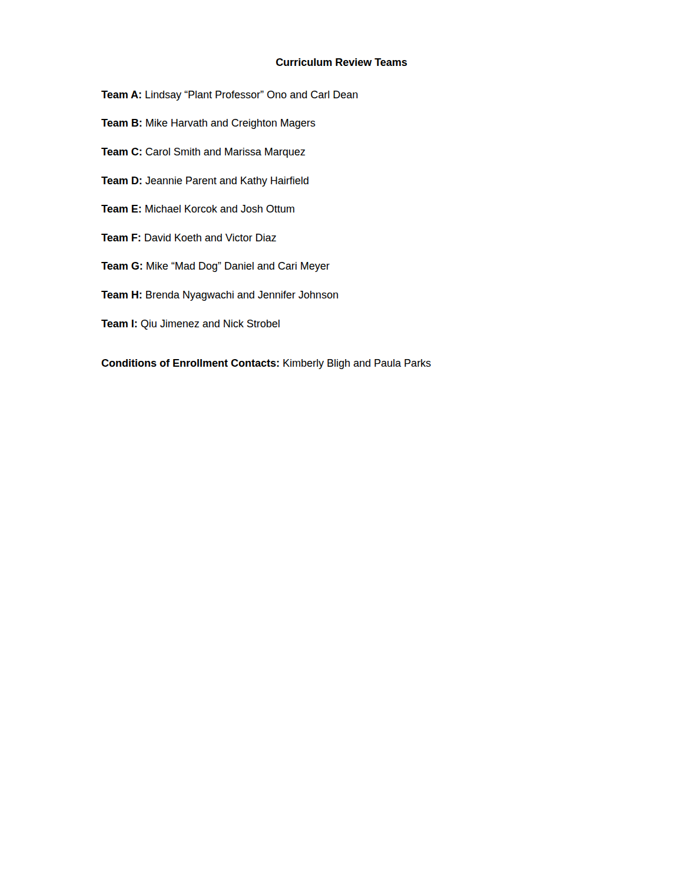Curriculum Review Teams
Team A: Lindsay “Plant Professor” Ono and Carl Dean
Team B: Mike Harvath and Creighton Magers
Team C: Carol Smith and Marissa Marquez
Team D: Jeannie Parent and Kathy Hairfield
Team E: Michael Korcok and Josh Ottum
Team F: David Koeth and Victor Diaz
Team G: Mike “Mad Dog” Daniel and Cari Meyer
Team H: Brenda Nyagwachi and Jennifer Johnson
Team I: Qiu Jimenez and Nick Strobel
Conditions of Enrollment Contacts: Kimberly Bligh and Paula Parks